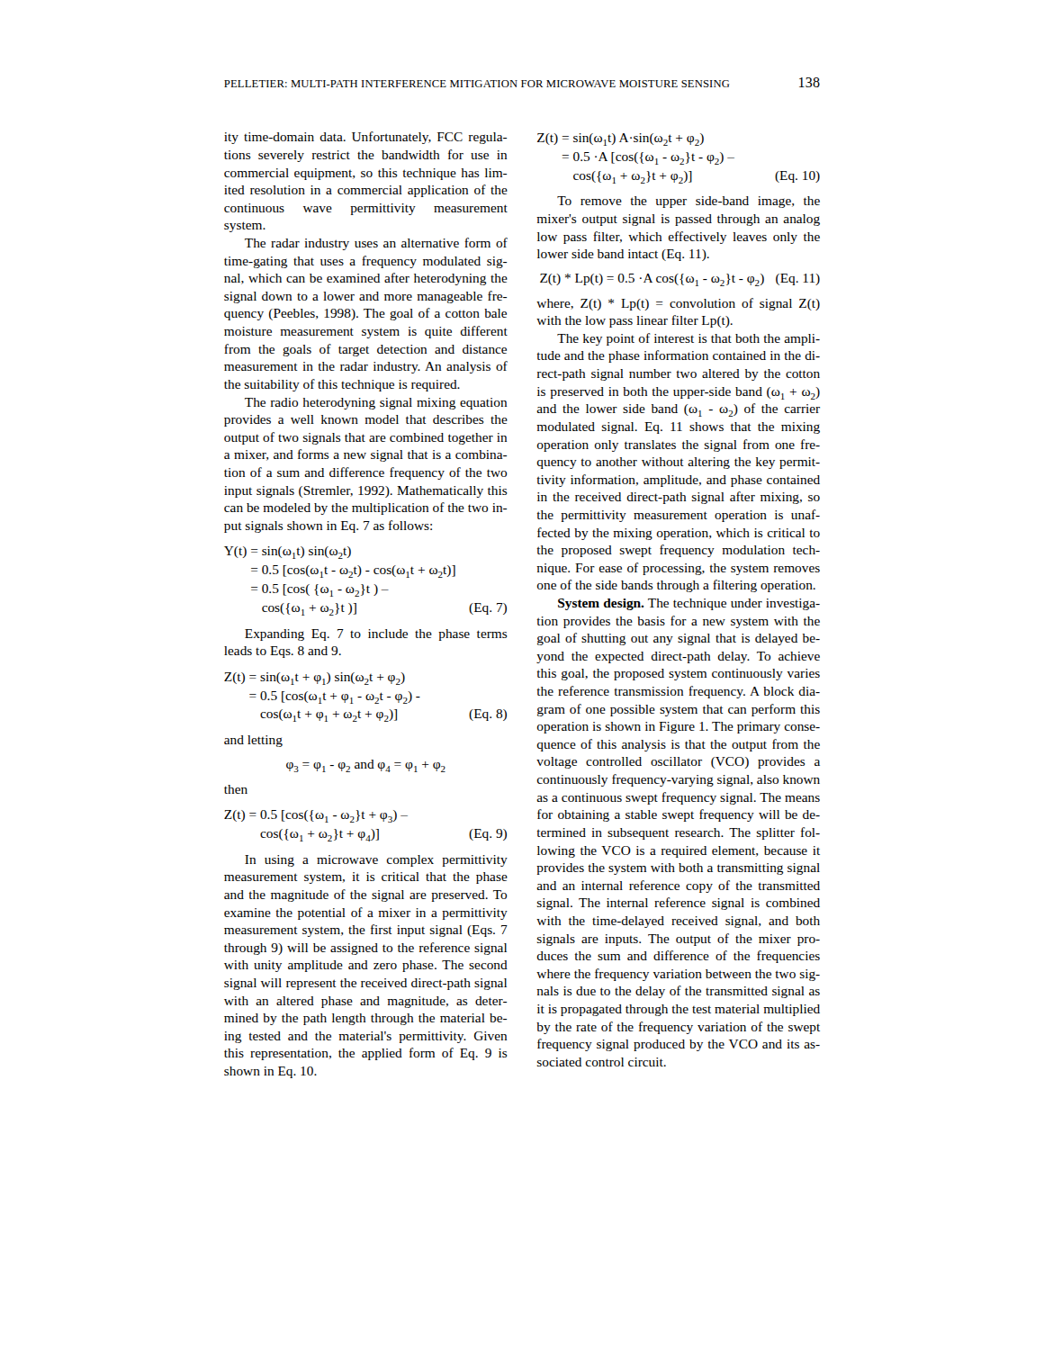Pelletier: Multi-path Interference Mitigation for Microwave Moisture Sensing 138
ity time-domain data. Unfortunately, FCC regulations severely restrict the bandwidth for use in commercial equipment, so this technique has limited resolution in a commercial application of the continuous wave permittivity measurement system.
The radar industry uses an alternative form of time-gating that uses a frequency modulated signal, which can be examined after heterodyning the signal down to a lower and more manageable frequency (Peebles, 1998). The goal of a cotton bale moisture measurement system is quite different from the goals of target detection and distance measurement in the radar industry. An analysis of the suitability of this technique is required.
The radio heterodyning signal mixing equation provides a well known model that describes the output of two signals that are combined together in a mixer, and forms a new signal that is a combination of a sum and difference frequency of the two input signals (Stremler, 1992). Mathematically this can be modeled by the multiplication of the two input signals shown in Eq. 7 as follows:
| Y(t) | = | sin(ω 1 t) sin(ω 2 t) | |
| | = | 0.5 [cos(ω 1 t - ω 2 t) - cos(ω 1 t + ω 2 t)] | |
| | = | 0.5 [cos( {ω 1 - ω 2 }t ) – | |
| | | cos({ω 1 + ω 2 }t )] | (Eq. 7) |
Expanding Eq. 7 to include the phase terms leads to Eqs. 8 and 9.
| Z(t) | = | sin(ω 1 t + φ 1 ) sin(ω 2 t + φ 2 ) | |
| | = | 0.5 [cos(ω 1 t + φ 1 - ω 2 t - φ 2 ) - | |
| | | cos(ω 1 t + φ 1 + ω 2 t + φ 2 )] | (Eq. 8) |
and letting
φ3 = φ1 - φ2 and φ4 = φ1 + φ2
then
| Z(t) | = | 0.5 [cos({ω 1 - ω 2 }t + φ 3 ) – | |
| | | cos({ω 1 + ω 2 }t + φ 4 )] | (Eq. 9) |
In using a microwave complex permittivity measurement system, it is critical that the phase and the magnitude of the signal are preserved. To examine the potential of a mixer in a permittivity measurement system, the first input signal (Eqs. 7 through 9) will be assigned to the reference signal with unity amplitude and zero phase. The second signal will represent the received direct-path signal with an altered phase and magnitude, as determined by the path length through the material being tested and the material's permittivity. Given this representation, the applied form of Eq. 9 is shown in Eq. 10.
| Z(t) | = | sin(ω 1 t) A·sin(ω 2 t + φ 2 ) | |
| | = | 0.5 ·A [cos({ω 1 - ω 2 }t - φ 2 ) – | |
| | | cos({ω 1 + ω 2 }t + φ 2 )] | (Eq. 10) |
To remove the upper side-band image, the mixer's output signal is passed through an analog low pass filter, which effectively leaves only the lower side band intact (Eq. 11).
Z(t) * Lp(t) = 0.5 ·A cos({ω1 - ω2}t - φ2) (Eq. 11)
where, Z(t) * Lp(t) = convolution of signal Z(t) with the low pass linear filter Lp(t).
The key point of interest is that both the amplitude and the phase information contained in the direct-path signal number two altered by the cotton is preserved in both the upper-side band (ω1 + ω2) and the lower side band (ω1 - ω2) of the carrier modulated signal. Eq. 11 shows that the mixing operation only translates the signal from one frequency to another without altering the key permittivity information, amplitude, and phase contained in the received direct-path signal after mixing, so the permittivity measurement operation is unaffected by the mixing operation, which is critical to the proposed swept frequency modulation technique. For ease of processing, the system removes one of the side bands through a filtering operation.
System design. The technique under investigation provides the basis for a new system with the goal of shutting out any signal that is delayed beyond the expected direct-path delay. To achieve this goal, the proposed system continuously varies the reference transmission frequency. A block diagram of one possible system that can perform this operation is shown in Figure 1. The primary consequence of this analysis is that the output from the voltage controlled oscillator (VCO) provides a continuously frequency-varying signal, also known as a continuous swept frequency signal. The means for obtaining a stable swept frequency will be determined in subsequent research. The splitter following the VCO is a required element, because it provides the system with both a transmitting signal and an internal reference copy of the transmitted signal. The internal reference signal is combined with the time-delayed received signal, and both signals are inputs. The output of the mixer produces the sum and difference of the frequencies where the frequency variation between the two signals is due to the delay of the transmitted signal as it is propagated through the test material multiplied by the rate of the frequency variation of the swept frequency signal produced by the VCO and its associated control circuit.